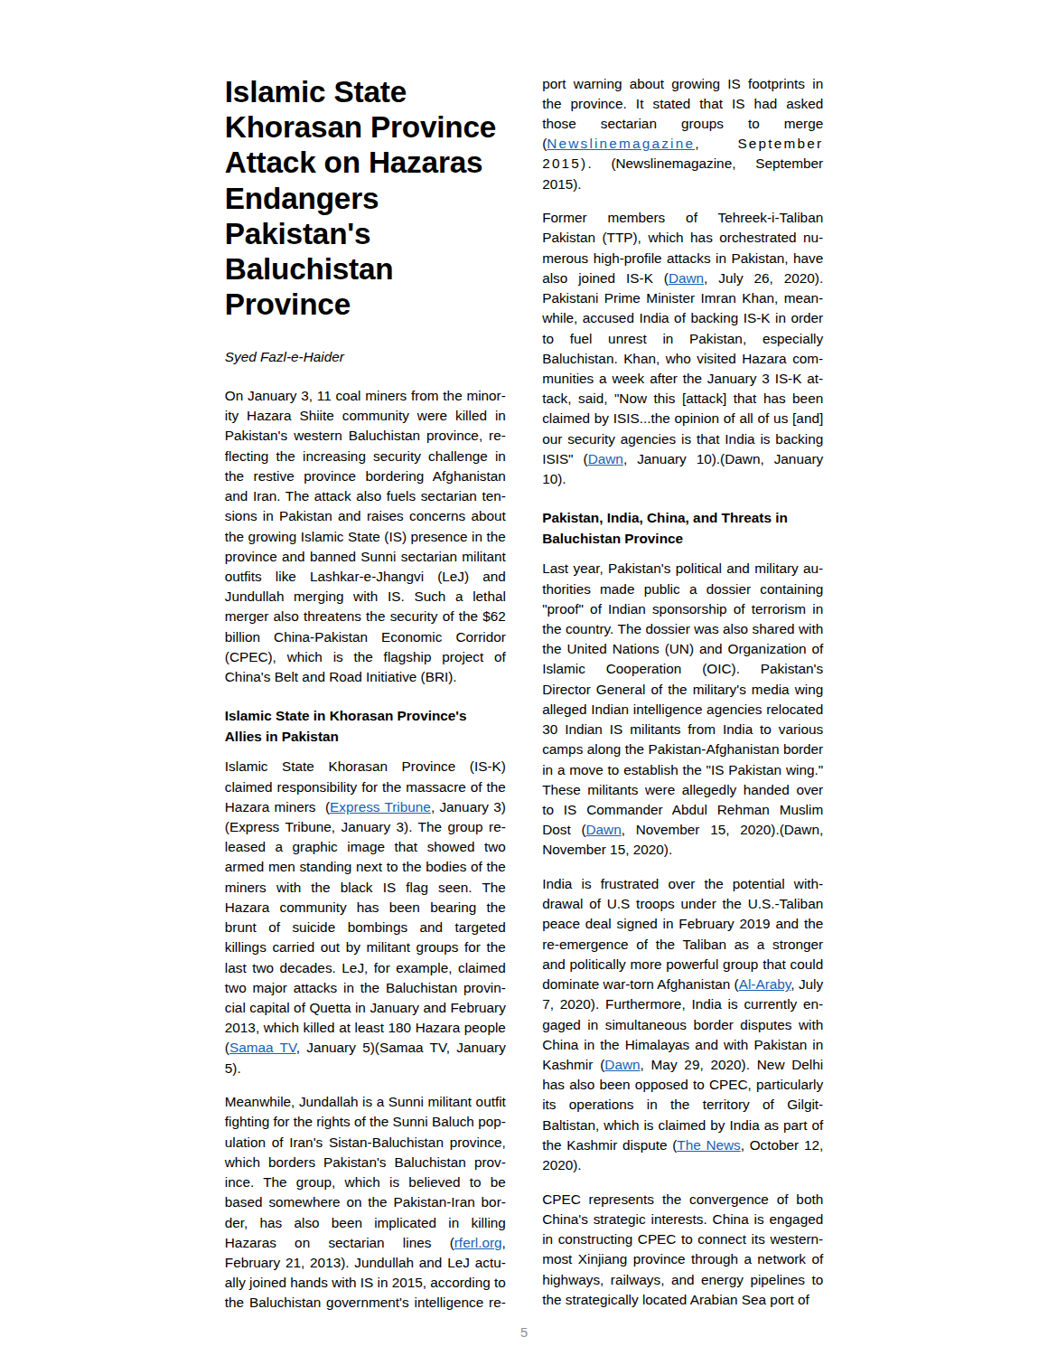Islamic State Khorasan Province Attack on Hazaras Endangers Pakistan's Baluchistan Province
Syed Fazl-e-Haider
On January 3, 11 coal miners from the minority Hazara Shiite community were killed in Pakistan's western Baluchistan province, reflecting the increasing security challenge in the restive province bordering Afghanistan and Iran. The attack also fuels sectarian tensions in Pakistan and raises concerns about the growing Islamic State (IS) presence in the province and banned Sunni sectarian militant outfits like Lashkar-e-Jhangvi (LeJ) and Jundullah merging with IS. Such a lethal merger also threatens the security of the $62 billion China-Pakistan Economic Corridor (CPEC), which is the flagship project of China's Belt and Road Initiative (BRI).
Islamic State in Khorasan Province's Allies in Pakistan
Islamic State Khorasan Province (IS-K) claimed responsibility for the massacre of the Hazara miners (Express Tribune, January 3)(Express Tribune, January 3). The group released a graphic image that showed two armed men standing next to the bodies of the miners with the black IS flag seen. The Hazara community has been bearing the brunt of suicide bombings and targeted killings carried out by militant groups for the last two decades. LeJ, for example, claimed two major attacks in the Baluchistan provincial capital of Quetta in January and February 2013, which killed at least 180 Hazara people (Samaa TV, January 5)(Samaa TV, January 5).
Meanwhile, Jundallah is a Sunni militant outfit fighting for the rights of the Sunni Baluch population of Iran's Sistan-Baluchistan province, which borders Pakistan's Baluchistan province. The group, which is believed to be based somewhere on the Pakistan-Iran border, has also been implicated in killing Hazaras on sectarian lines (rferl.org, February 21, 2013). Jundullah and LeJ actually joined hands with IS in 2015, according to the Baluchistan government's intelligence report warning about growing IS footprints in the province. It stated that IS had asked those sectarian groups to merge (Newslinemagazine, September 2015). (Newslinemagazine, September 2015).
Former members of Tehreek-i-Taliban Pakistan (TTP), which has orchestrated numerous high-profile attacks in Pakistan, have also joined IS-K (Dawn, July 26, 2020). Pakistani Prime Minister Imran Khan, meanwhile, accused India of backing IS-K in order to fuel unrest in Pakistan, especially Baluchistan. Khan, who visited Hazara communities a week after the January 3 IS-K attack, said, "Now this [attack] that has been claimed by ISIS...the opinion of all of us [and] our security agencies is that India is backing ISIS" (Dawn, January 10).(Dawn, January 10).
Pakistan, India, China, and Threats in Baluchistan Province
Last year, Pakistan's political and military authorities made public a dossier containing "proof" of Indian sponsorship of terrorism in the country. The dossier was also shared with the United Nations (UN) and Organization of Islamic Cooperation (OIC). Pakistan's Director General of the military's media wing alleged Indian intelligence agencies relocated 30 Indian IS militants from India to various camps along the Pakistan-Afghanistan border in a move to establish the "IS Pakistan wing." These militants were allegedly handed over to IS Commander Abdul Rehman Muslim Dost (Dawn, November 15, 2020).(Dawn, November 15, 2020).
India is frustrated over the potential withdrawal of U.S troops under the U.S.-Taliban peace deal signed in February 2019 and the re-emergence of the Taliban as a stronger and politically more powerful group that could dominate war-torn Afghanistan (Al-Araby, July 7, 2020). Furthermore, India is currently engaged in simultaneous border disputes with China in the Himalayas and with Pakistan in Kashmir (Dawn, May 29, 2020). New Delhi has also been opposed to CPEC, particularly its operations in the territory of Gilgit-Baltistan, which is claimed by India as part of the Kashmir dispute (The News, October 12, 2020).
CPEC represents the convergence of both China's strategic interests. China is engaged in constructing CPEC to connect its westernmost Xinjiang province through a network of highways, railways, and energy pipelines to the strategically located Arabian Sea port of
5